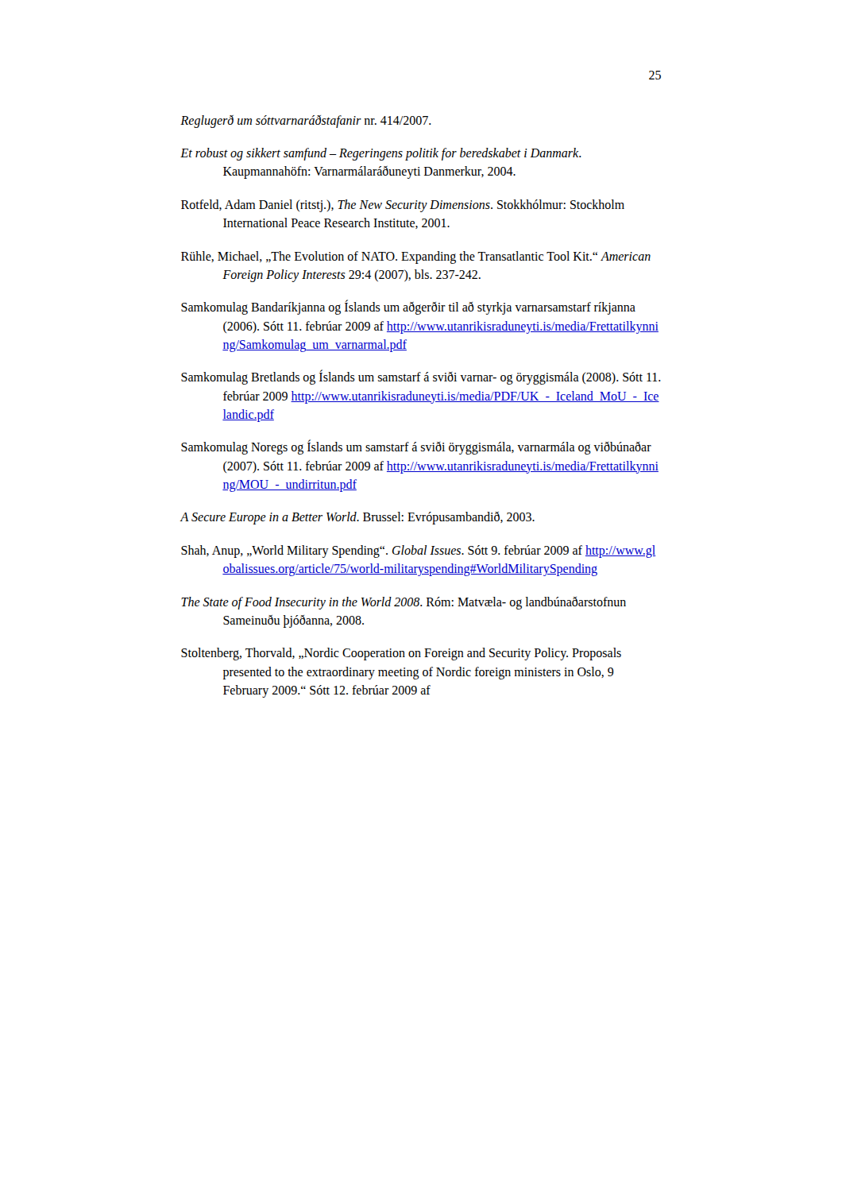25
Reglugerð um sóttvarnaráðstafanir nr. 414/2007.
Et robust og sikkert samfund – Regeringens politik for beredskabet i Danmark. Kaupmannahöfn: Varnarmálaráðuneyti Danmerkur, 2004.
Rotfeld, Adam Daniel (ritstj.), The New Security Dimensions. Stokkhólmur: Stockholm International Peace Research Institute, 2001.
Rühle, Michael, „The Evolution of NATO. Expanding the Transatlantic Tool Kit.“ American Foreign Policy Interests 29:4 (2007), bls. 237-242.
Samkomulag Bandaríkjanna og Íslands um aðgerðir til að styrkja varnarsamstarf ríkjanna (2006). Sótt 11. febrúar 2009 af http://www.utanrikisraduneyti.is/media/Frettatilkynning/Samkomulag_um_varnarmal.pdf
Samkomulag Bretlands og Íslands um samstarf á sviði varnar- og öryggismála (2008). Sótt 11. febrúar 2009 http://www.utanrikisraduneyti.is/media/PDF/UK_-_Iceland_MoU_-_Icelandic.pdf
Samkomulag Noregs og Íslands um samstarf á sviði öryggismála, varnarmála og viðbúnaðar (2007). Sótt 11. febrúar 2009 af http://www.utanrikisraduneyti.is/media/Frettatilkynning/MOU_-_undirritun.pdf
A Secure Europe in a Better World. Brussel: Evrópusambandið, 2003.
Shah, Anup, „World Military Spending“. Global Issues. Sótt 9. febrúar 2009 af http://www.globalissues.org/article/75/world-militaryspending#WorldMilitarySpending
The State of Food Insecurity in the World 2008. Róm: Matvæla- og landbúnaðarstofnun Sameinuðu þjóðanna, 2008.
Stoltenberg, Thorvald, „Nordic Cooperation on Foreign and Security Policy. Proposals presented to the extraordinary meeting of Nordic foreign ministers in Oslo, 9 February 2009.“ Sótt 12. febrúar 2009 af